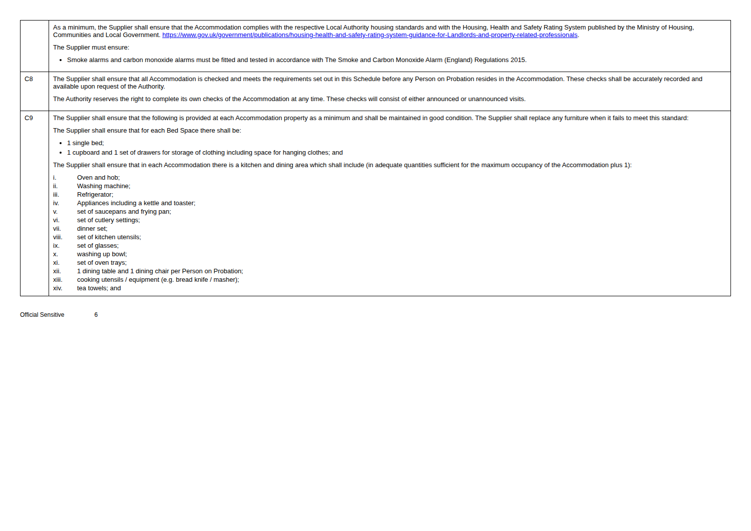| | As a minimum, the Supplier shall ensure that the Accommodation complies with the respective Local Authority housing standards and with the Housing, Health and Safety Rating System published by the Ministry of Housing, Communities and Local Government. https://www.gov.uk/government/publications/housing-health-and-safety-rating-system-guidance-for-Landlords-and-property-related-professionals . The Supplier must ensure: Smoke alarms and carbon monoxide alarms must be fitted and tested in accordance with The Smoke and Carbon Monoxide Alarm (England) Regulations 2015. |
| C8 | The Supplier shall ensure that all Accommodation is checked and meets the requirements set out in this Schedule before any Person on Probation resides in the Accommodation. These checks shall be accurately recorded and available upon request of the Authority. The Authority reserves the right to complete its own checks of the Accommodation at any time. These checks will consist of either announced or unannounced visits. |
| C9 | The Supplier shall ensure that the following is provided at each Accommodation property as a minimum and shall be maintained in good condition. The Supplier shall replace any furniture when it fails to meet this standard: The Supplier shall ensure that for each Bed Space there shall be: 1 single bed; 1 cupboard and 1 set of drawers for storage of clothing including space for hanging clothes; and The Supplier shall ensure that in each Accommodation there is a kitchen and dining area which shall include (in adequate quantities sufficient for the maximum occupancy of the Accommodation plus 1): i. Oven and hob; ii. Washing machine; iii. Refrigerator; iv. Appliances including a kettle and toaster; v. set of saucepans and frying pan; vi. set of cutlery settings; vii. dinner set; viii. set of kitchen utensils; ix. set of glasses; x. washing up bowl; xi. set of oven trays; xii. 1 dining table and 1 dining chair per Person on Probation; xiii. cooking utensils / equipment (e.g. bread knife / masher); xiv. tea towels; and |
Official Sensitive6